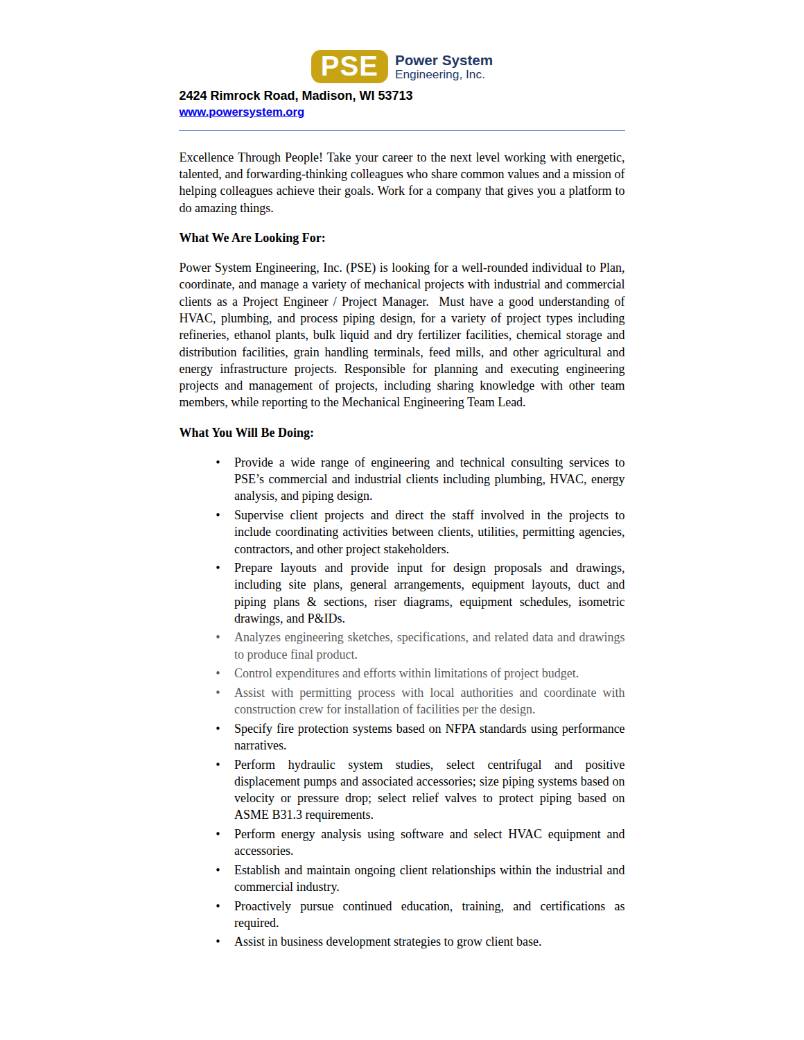PSE Power System Engineering, Inc.
2424 Rimrock Road, Madison, WI 53713
www.powersystem.org
Excellence Through People! Take your career to the next level working with energetic, talented, and forwarding-thinking colleagues who share common values and a mission of helping colleagues achieve their goals. Work for a company that gives you a platform to do amazing things.
What We Are Looking For:
Power System Engineering, Inc. (PSE) is looking for a well-rounded individual to Plan, coordinate, and manage a variety of mechanical projects with industrial and commercial clients as a Project Engineer / Project Manager. Must have a good understanding of HVAC, plumbing, and process piping design, for a variety of project types including refineries, ethanol plants, bulk liquid and dry fertilizer facilities, chemical storage and distribution facilities, grain handling terminals, feed mills, and other agricultural and energy infrastructure projects. Responsible for planning and executing engineering projects and management of projects, including sharing knowledge with other team members, while reporting to the Mechanical Engineering Team Lead.
What You Will Be Doing:
Provide a wide range of engineering and technical consulting services to PSE’s commercial and industrial clients including plumbing, HVAC, energy analysis, and piping design.
Supervise client projects and direct the staff involved in the projects to include coordinating activities between clients, utilities, permitting agencies, contractors, and other project stakeholders.
Prepare layouts and provide input for design proposals and drawings, including site plans, general arrangements, equipment layouts, duct and piping plans & sections, riser diagrams, equipment schedules, isometric drawings, and P&IDs.
Analyzes engineering sketches, specifications, and related data and drawings to produce final product.
Control expenditures and efforts within limitations of project budget.
Assist with permitting process with local authorities and coordinate with construction crew for installation of facilities per the design.
Specify fire protection systems based on NFPA standards using performance narratives.
Perform hydraulic system studies, select centrifugal and positive displacement pumps and associated accessories; size piping systems based on velocity or pressure drop; select relief valves to protect piping based on ASME B31.3 requirements.
Perform energy analysis using software and select HVAC equipment and accessories.
Establish and maintain ongoing client relationships within the industrial and commercial industry.
Proactively pursue continued education, training, and certifications as required.
Assist in business development strategies to grow client base.